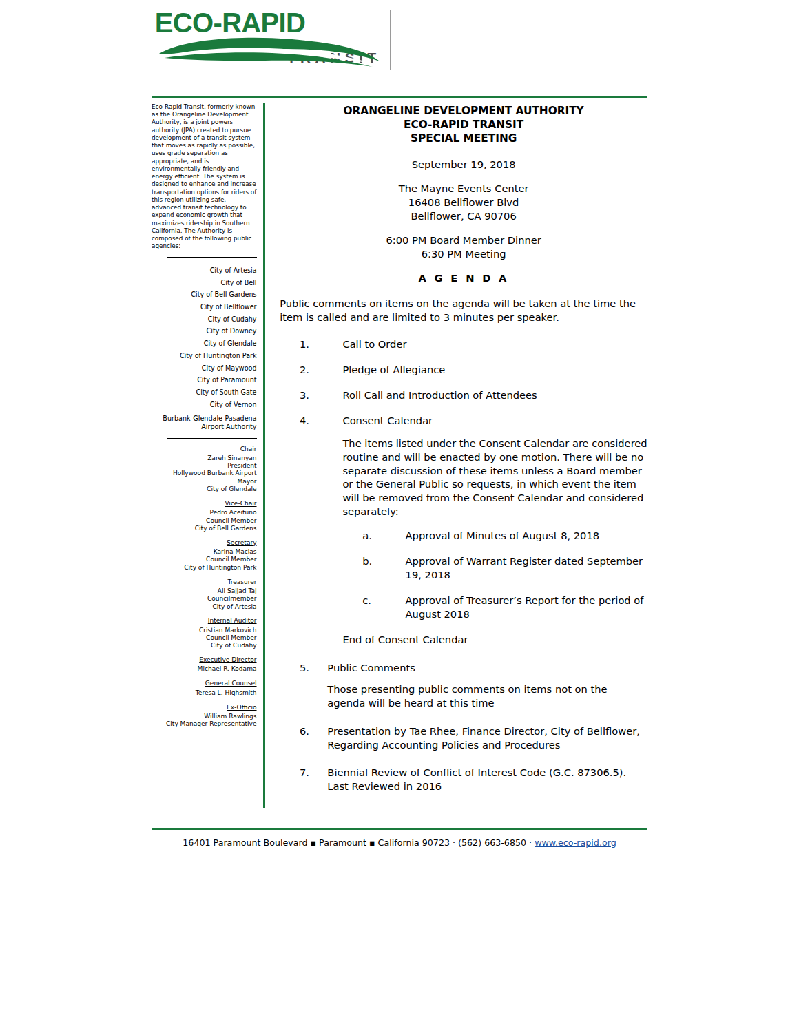ECO-RAPID
TRANSIT
Eco-Rapid Transit, formerly known as the Orangeline Development Authority, is a joint powers authority (JPA) created to pursue development of a transit system that moves as rapidly as possible, uses grade separation as appropriate, and is environmentally friendly and energy efficient. The system is designed to enhance and increase transportation options for riders of this region utilizing safe, advanced transit technology to expand economic growth that maximizes ridership in Southern California. The Authority is composed of the following public agencies:
City of Artesia
City of Bell
City of Bell Gardens
City of Bellflower
City of Cudahy
City of Downey
City of Glendale
City of Huntington Park
City of Maywood
City of Paramount
City of South Gate
City of Vernon
Burbank-Glendale-Pasadena
Airport Authority
Chair
Zareh Sinanyan
President
Hollywood Burbank Airport
Mayor
City of Glendale
Vice-Chair
Pedro Aceituno
Council Member
City of Bell Gardens
Secretary
Karina Macias
Council Member
City of Huntington Park
Treasurer
Ali Sajjad Taj
Councilmember
City of Artesia
Internal Auditor
Cristian Markovich
Council Member
City of Cudahy
Executive Director
Michael R. Kodama
General Counsel
Teresa L. Highsmith
Ex-Officio
William Rawlings
City Manager Representative
ORANGELINE DEVELOPMENT AUTHORITY
ECO-RAPID TRANSIT
SPECIAL MEETING
September 19, 2018
The Mayne Events Center
16408 Bellflower Blvd
Bellflower, CA 90706
6:00 PM Board Member Dinner
6:30 PM Meeting
A G E N D A
Public comments on items on the agenda will be taken at the time the item is called and are limited to 3 minutes per speaker.
1. Call to Order
2. Pledge of Allegiance
3. Roll Call and Introduction of Attendees
4. Consent Calendar
The items listed under the Consent Calendar are considered routine and will be enacted by one motion. There will be no separate discussion of these items unless a Board member or the General Public so requests, in which event the item will be removed from the Consent Calendar and considered separately:
a. Approval of Minutes of August 8, 2018
b. Approval of Warrant Register dated September 19, 2018
c. Approval of Treasurer’s Report for the period of August 2018
End of Consent Calendar
5. Public Comments
Those presenting public comments on items not on the agenda will be heard at this time
6. Presentation by Tae Rhee, Finance Director, City of Bellflower, Regarding Accounting Policies and Procedures
7. Biennial Review of Conflict of Interest Code (G.C. 87306.5). Last Reviewed in 2016
16401 Paramount Boulevard ▪ Paramount ▪ California 90723 · (562) 663-6850 · www.eco-rapid.org